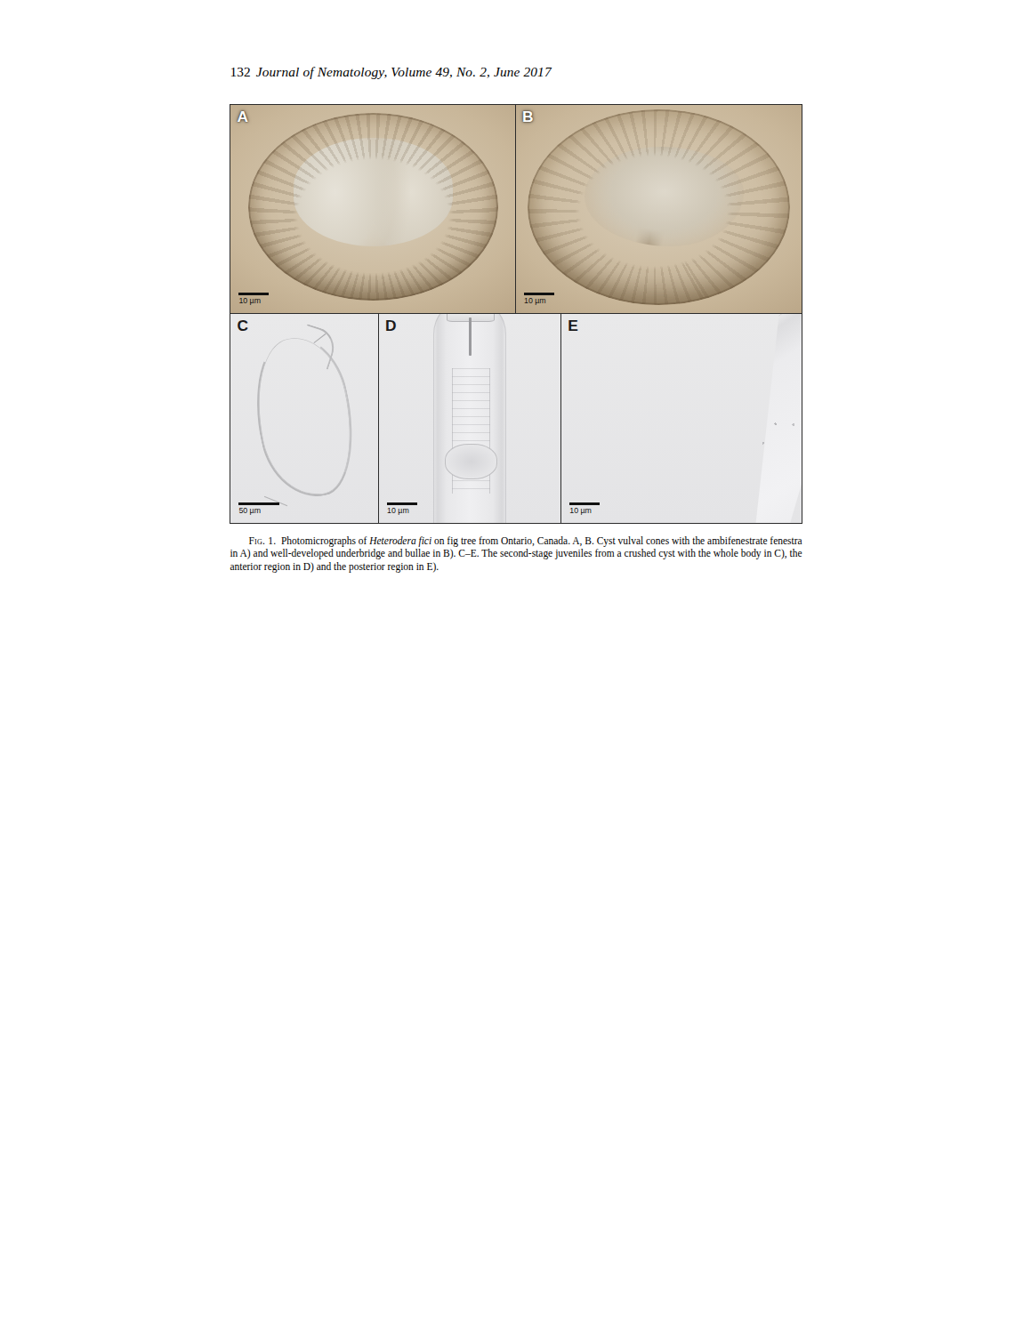132 Journal of Nematology, Volume 49, No. 2, June 2017
A 10 µm
B 10 µm
C
50 µm
D
10 µm
E
10 µm
Fig. 1. Photomicrographs of Heterodera fici on fig tree from Ontario, Canada. A, B. Cyst vulval cones with the ambifenestrate fenestra in A) and well-developed underbridge and bullae in B). C–E. The second-stage juveniles from a crushed cyst with the whole body in C), the anterior region in D) and the posterior region in E).